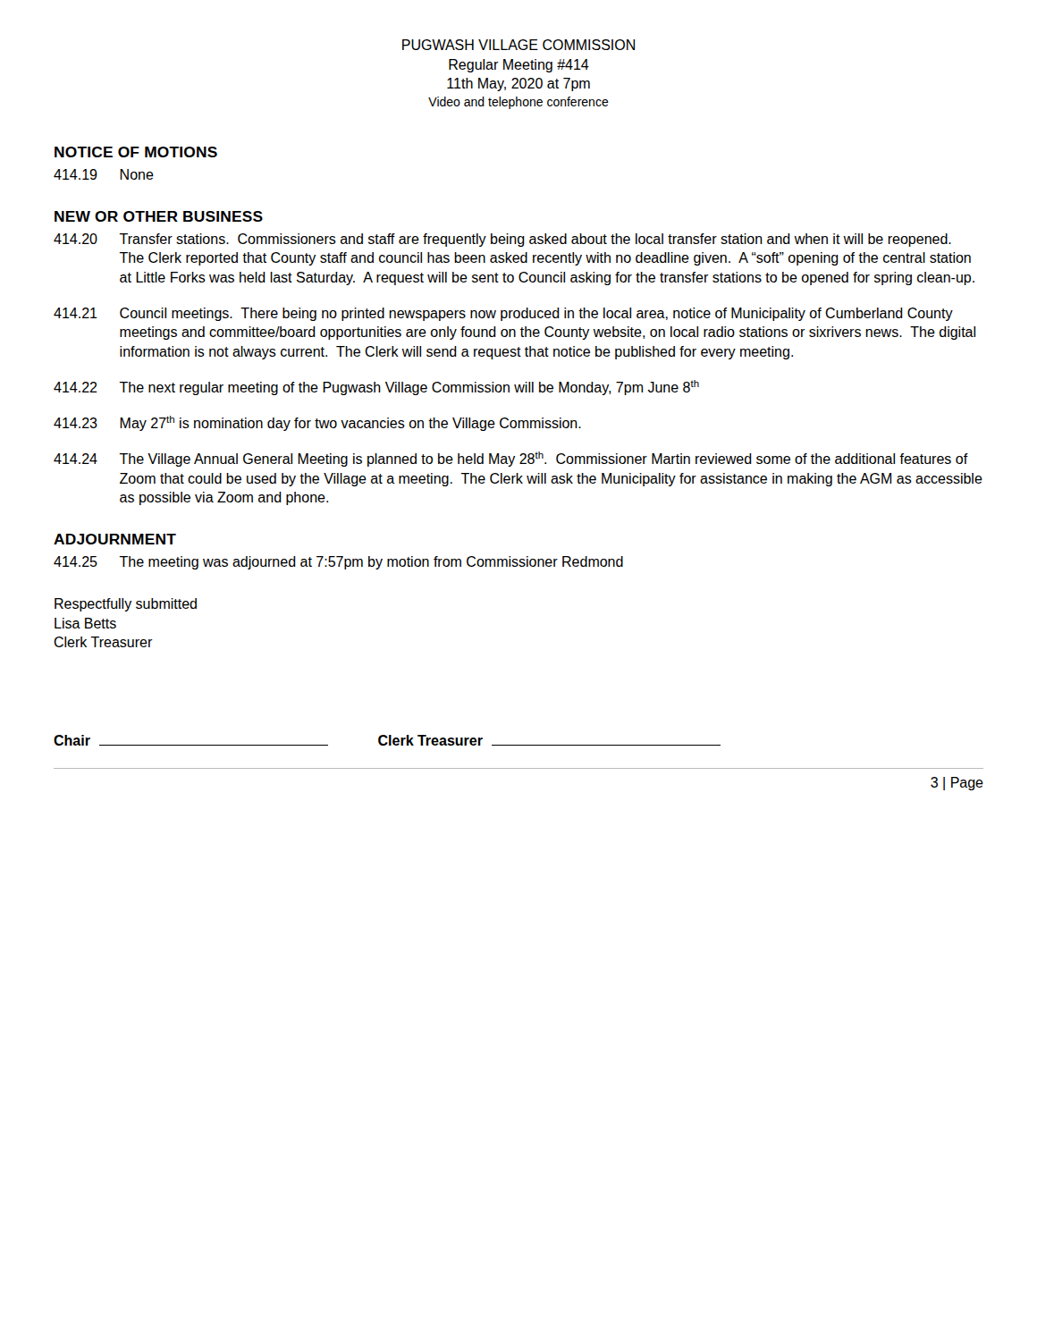PUGWASH VILLAGE COMMISSION
Regular Meeting #414
11th May, 2020 at 7pm
Video and telephone conference
NOTICE OF MOTIONS
414.19 None
NEW OR OTHER BUSINESS
414.20 Transfer stations. Commissioners and staff are frequently being asked about the local transfer station and when it will be reopened. The Clerk reported that County staff and council has been asked recently with no deadline given. A “soft” opening of the central station at Little Forks was held last Saturday. A request will be sent to Council asking for the transfer stations to be opened for spring clean-up.
414.21 Council meetings. There being no printed newspapers now produced in the local area, notice of Municipality of Cumberland County meetings and committee/board opportunities are only found on the County website, on local radio stations or sixrivers news. The digital information is not always current. The Clerk will send a request that notice be published for every meeting.
414.22 The next regular meeting of the Pugwash Village Commission will be Monday, 7pm June 8th
414.23 May 27th is nomination day for two vacancies on the Village Commission.
414.24 The Village Annual General Meeting is planned to be held May 28th. Commissioner Martin reviewed some of the additional features of Zoom that could be used by the Village at a meeting. The Clerk will ask the Municipality for assistance in making the AGM as accessible as possible via Zoom and phone.
ADJOURNMENT
414.25 The meeting was adjourned at 7:57pm by motion from Commissioner Redmond
Respectfully submitted
Lisa Betts
Clerk Treasurer
Chair Clerk Treasurer
3 | Page